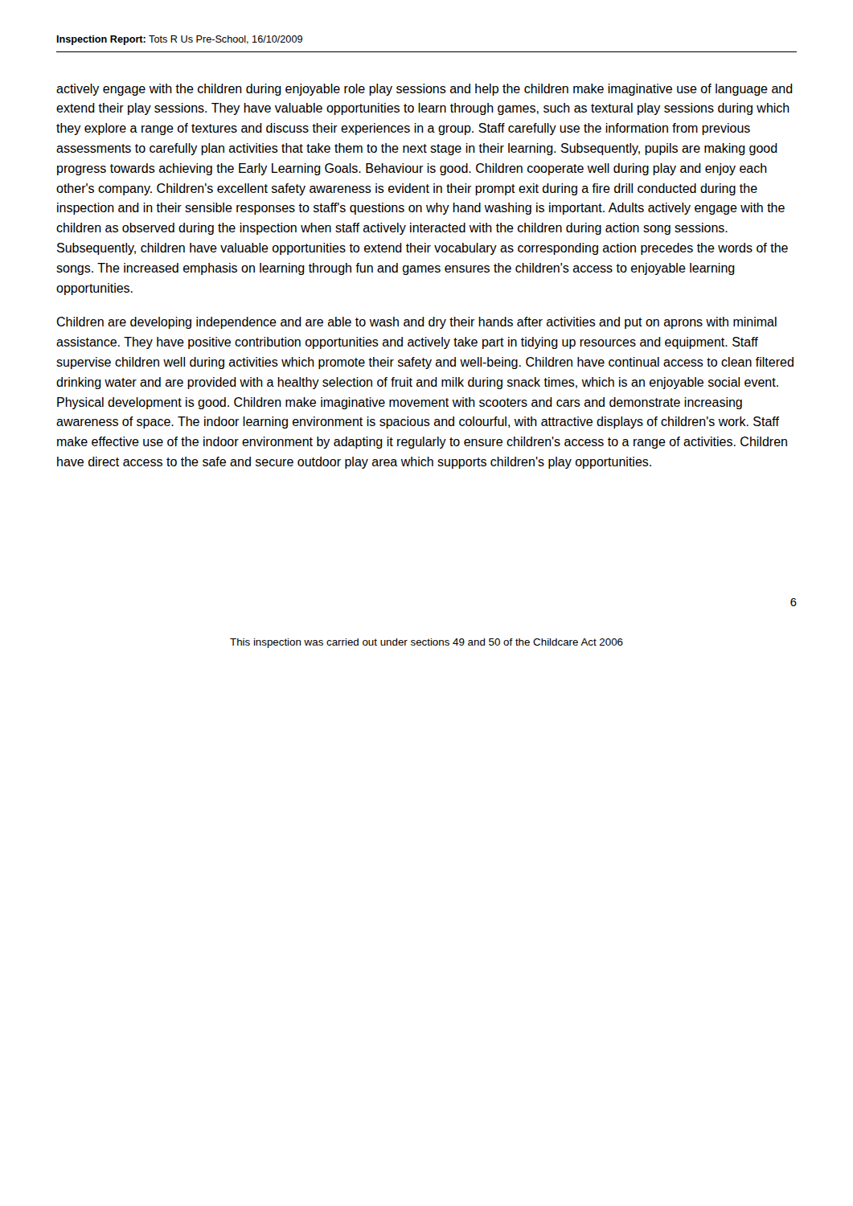Inspection Report: Tots R Us Pre-School, 16/10/2009
actively engage with the children during enjoyable role play sessions and help the children make imaginative use of language and extend their play sessions. They have valuable opportunities to learn through games, such as textural play sessions during which they explore a range of textures and discuss their experiences in a group. Staff carefully use the information from previous assessments to carefully plan activities that take them to the next stage in their learning. Subsequently, pupils are making good progress towards achieving the Early Learning Goals. Behaviour is good. Children cooperate well during play and enjoy each other's company. Children's excellent safety awareness is evident in their prompt exit during a fire drill conducted during the inspection and in their sensible responses to staff's questions on why hand washing is important. Adults actively engage with the children as observed during the inspection when staff actively interacted with the children during action song sessions. Subsequently, children have valuable opportunities to extend their vocabulary as corresponding action precedes the words of the songs. The increased emphasis on learning through fun and games ensures the children's access to enjoyable learning opportunities.
Children are developing independence and are able to wash and dry their hands after activities and put on aprons with minimal assistance. They have positive contribution opportunities and actively take part in tidying up resources and equipment. Staff supervise children well during activities which promote their safety and well-being. Children have continual access to clean filtered drinking water and are provided with a healthy selection of fruit and milk during snack times, which is an enjoyable social event. Physical development is good. Children make imaginative movement with scooters and cars and demonstrate increasing awareness of space. The indoor learning environment is spacious and colourful, with attractive displays of children's work. Staff make effective use of the indoor environment by adapting it regularly to ensure children's access to a range of activities. Children have direct access to the safe and secure outdoor play area which supports children's play opportunities.
6
This inspection was carried out under sections 49 and 50 of the Childcare Act 2006